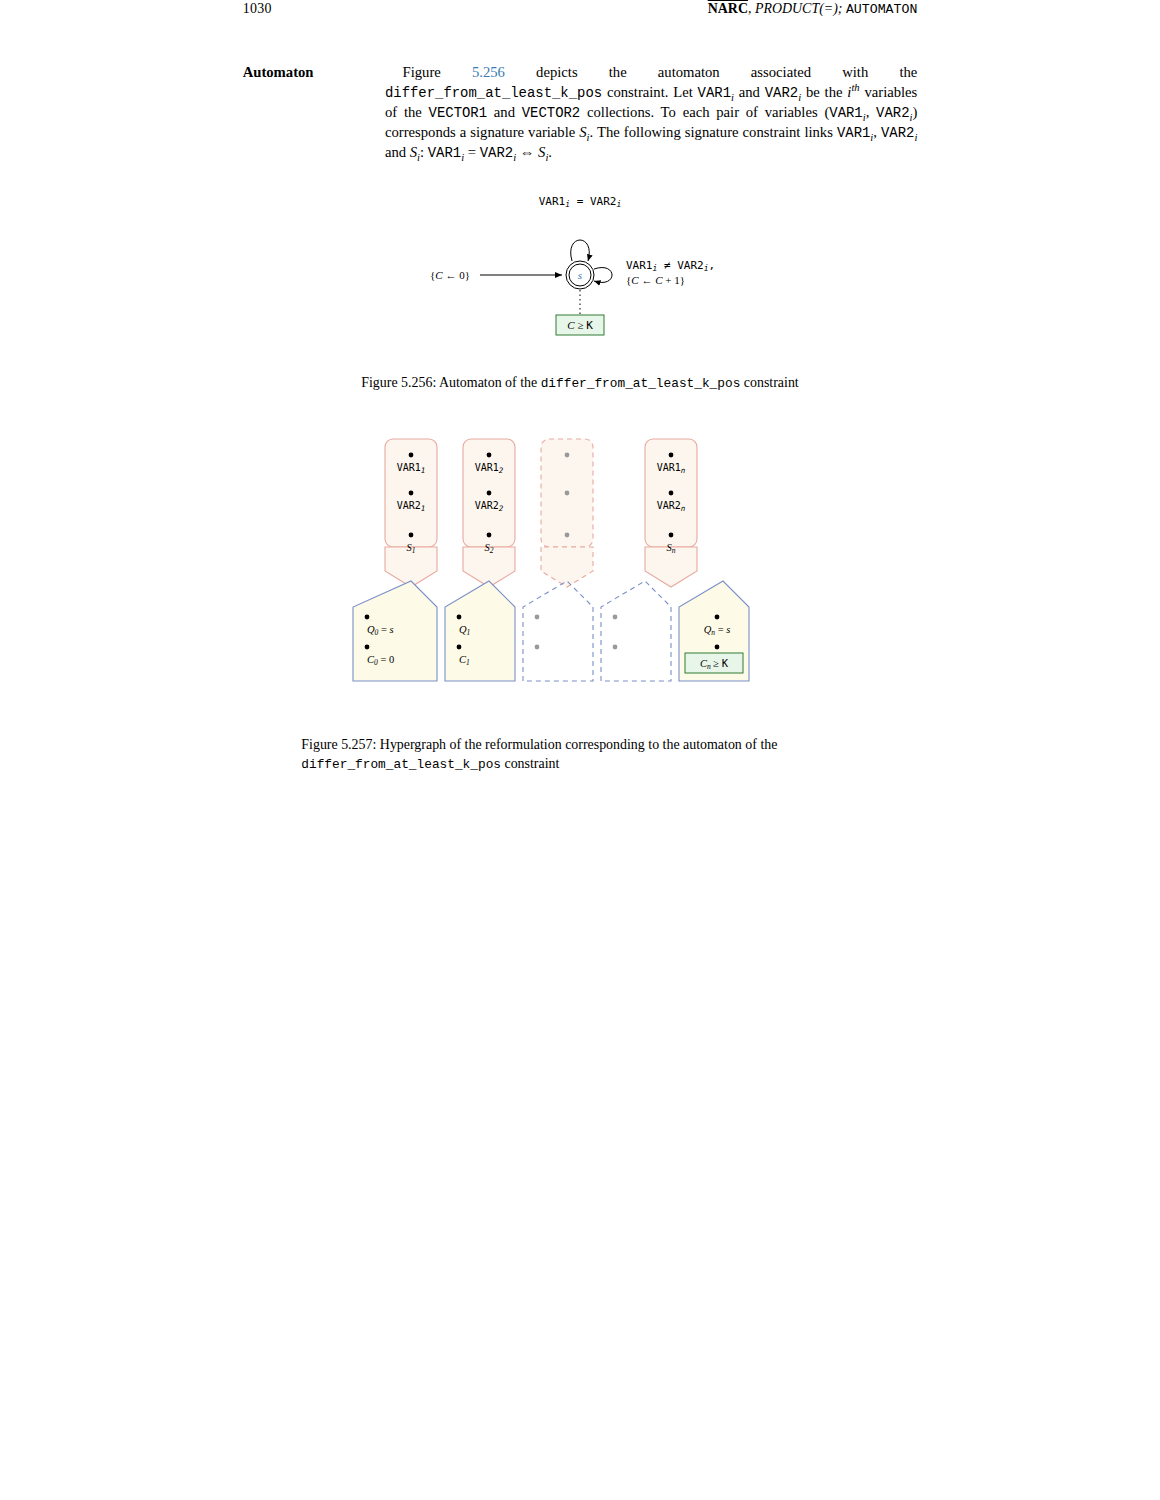1030 NARC, PRODUCT(=); AUTOMATON
Automaton
Figure 5.256 depicts the automaton associated with the differ_from_at_least_k_pos constraint. Let VAR1i and VAR2i be the ith variables of the VECTOR1 and VECTOR2 collections. To each pair of variables (VAR1i, VAR2i) corresponds a signature variable Si. The following signature constraint links VAR1i, VAR2i and Si: VAR1i = VAR2i ⇔ Si.
VAR1i = VAR2i s {C ← 0} VAR1i ≠ VAR2i, {C ← C + 1} C ≥ K
Figure 5.256: Automaton of the differ_from_at_least_k_pos constraint
VAR11 VAR12 VAR1n VAR21 VAR22 VAR2n S1 S2 Sn Q0 = s Q1 Qn = s C0 = 0 C1 Cn ≥ K
Figure 5.257: Hypergraph of the reformulation corresponding to the automaton of the differ_from_at_least_k_pos constraint